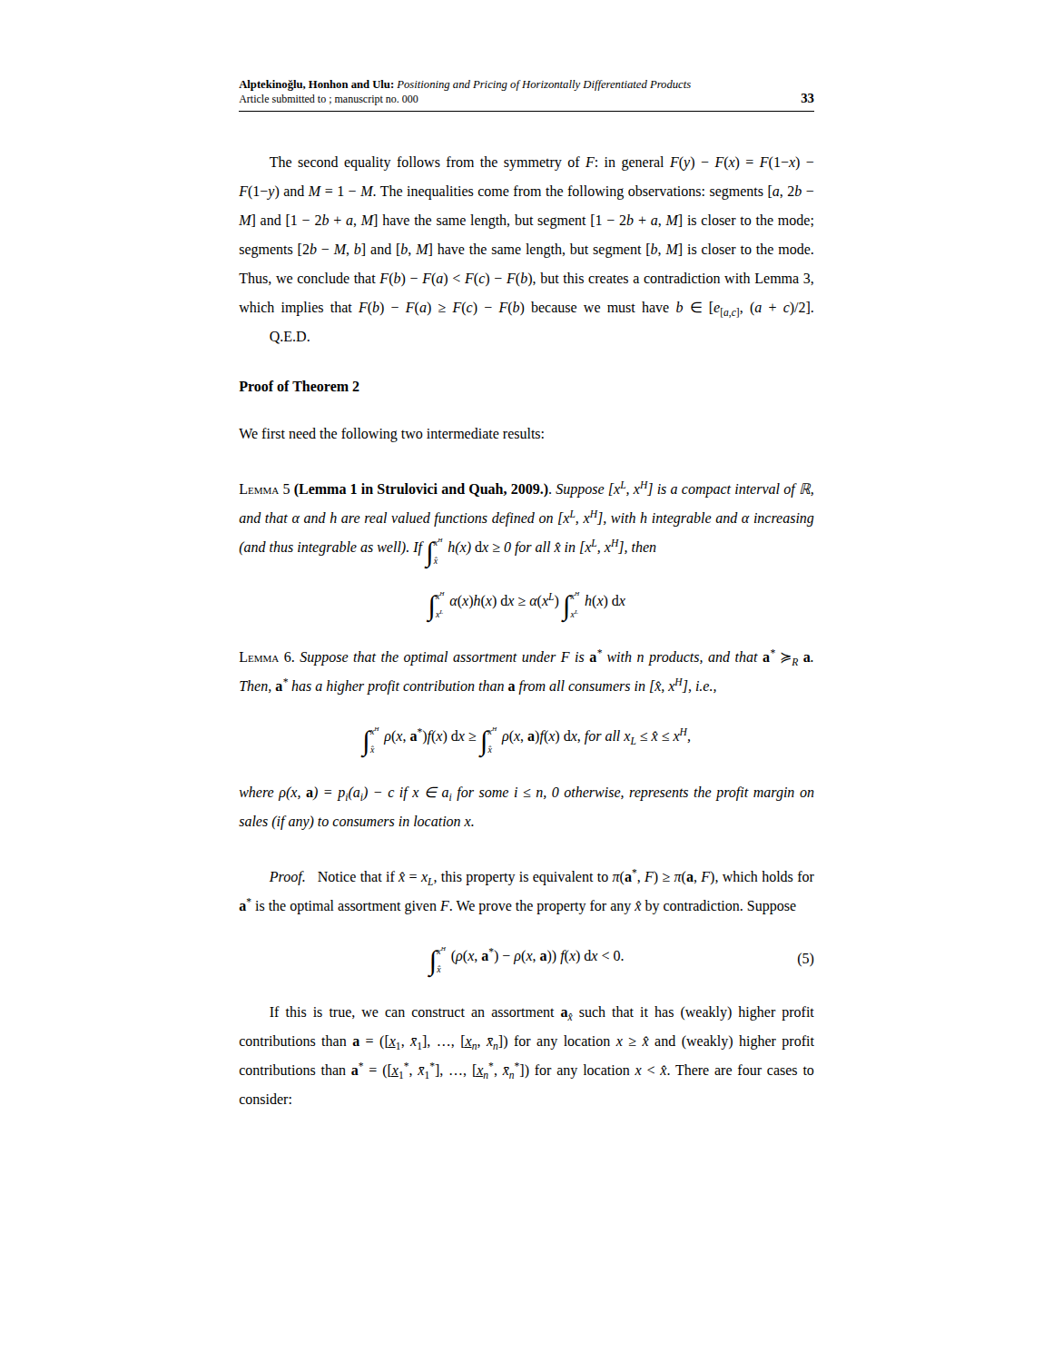Alptekinoğlu, Honhon and Ulu: Positioning and Pricing of Horizontally Differentiated Products
Article submitted to ; manuscript no. 000
33
The second equality follows from the symmetry of F: in general F(y) − F(x) = F(1−x) − F(1−y) and M = 1 − M. The inequalities come from the following observations: segments [a, 2b − M] and [1 − 2b + a, M] have the same length, but segment [1 − 2b + a, M] is closer to the mode; segments [2b − M, b] and [b, M] have the same length, but segment [b, M] is closer to the mode. Thus, we conclude that F(b) − F(a) < F(c) − F(b), but this creates a contradiction with Lemma 3, which implies that F(b) − F(a) ≥ F(c) − F(b) because we must have b ∈ [e[a,c], (a + c)/2]. Q.E.D.
Proof of Theorem 2
We first need the following two intermediate results:
Lemma 5 (Lemma 1 in Strulovici and Quah, 2009.). Suppose [xL, xH] is a compact interval of ℝ, and that α and h are real valued functions defined on [xL, xH], with h integrable and α increasing (and thus integrable as well). If ∫xH x̂ h(x) dx ≥ 0 for all x̂ in [xL, xH], then
∫xH xL α(x)h(x) dx ≥ α(xL) ∫xH xL h(x) dx
Lemma 6. Suppose that the optimal assortment under F is a* with n products, and that a* ≽R a. Then, a* has a higher profit contribution than a from all consumers in [x̂, xH], i.e.,
∫xH x̂ ρ(x, a*)f(x) dx ≥ ∫xH x̂ ρ(x, a)f(x) dx, for all xL ≤ x̂ ≤ xH,
where ρ(x, a) = pi(ai) − c if x ∈ ai for some i ≤ n, 0 otherwise, represents the profit margin on sales (if any) to consumers in location x.
Proof. Notice that if x̂ = xL, this property is equivalent to π(a*, F) ≥ π(a, F), which holds for a* is the optimal assortment given F. We prove the property for any x̂ by contradiction. Suppose
∫xH x̂ (ρ(x, a*) − ρ(x, a)) f(x) dx < 0. (5)
If this is true, we can construct an assortment ax̂ such that it has (weakly) higher profit contributions than a = ([x̲1, x̄1], …, [x̲n, x̄n]) for any location x ≥ x̂ and (weakly) higher profit contributions than a* = ([x̲1*, x̄1*], …, [x̲n*, x̄n*]) for any location x < x̂. There are four cases to consider: